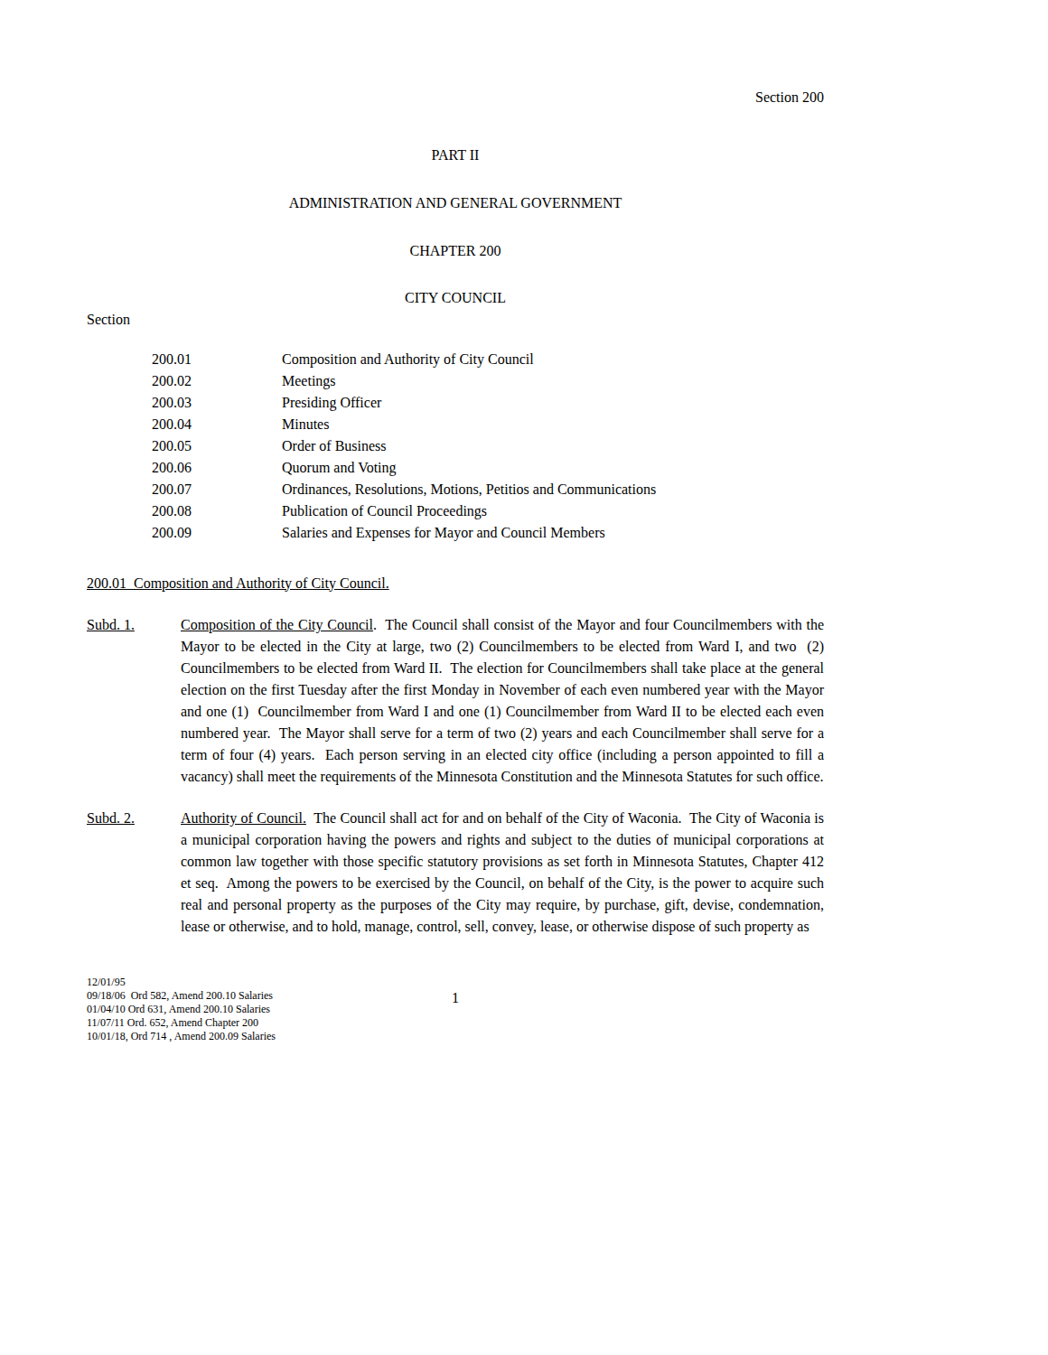Section 200
PART II
ADMINISTRATION AND GENERAL GOVERNMENT
CHAPTER 200
CITY COUNCIL
Section
| 200.01 | Composition and Authority of City Council |
| 200.02 | Meetings |
| 200.03 | Presiding Officer |
| 200.04 | Minutes |
| 200.05 | Order of Business |
| 200.06 | Quorum and Voting |
| 200.07 | Ordinances, Resolutions, Motions, Petitios and Communications |
| 200.08 | Publication of Council Proceedings |
| 200.09 | Salaries and Expenses for Mayor and Council Members |
200.01 Composition and Authority of City Council.
Subd. 1.
Composition of the City Council. The Council shall consist of the Mayor and four Councilmembers with the Mayor to be elected in the City at large, two (2) Councilmembers to be elected from Ward I, and two (2) Councilmembers to be elected from Ward II. The election for Councilmembers shall take place at the general election on the first Tuesday after the first Monday in November of each even numbered year with the Mayor and one (1) Councilmember from Ward I and one (1) Councilmember from Ward II to be elected each even numbered year. The Mayor shall serve for a term of two (2) years and each Councilmember shall serve for a term of four (4) years. Each person serving in an elected city office (including a person appointed to fill a vacancy) shall meet the requirements of the Minnesota Constitution and the Minnesota Statutes for such office.
Subd. 2.
Authority of Council. The Council shall act for and on behalf of the City of Waconia. The City of Waconia is a municipal corporation having the powers and rights and subject to the duties of municipal corporations at common law together with those specific statutory provisions as set forth in Minnesota Statutes, Chapter 412 et seq. Among the powers to be exercised by the Council, on behalf of the City, is the power to acquire such real and personal property as the purposes of the City may require, by purchase, gift, devise, condemnation, lease or otherwise, and to hold, manage, control, sell, convey, lease, or otherwise dispose of such property as
1
12/01/95
09/18/06 Ord 582, Amend 200.10 Salaries
01/04/10 Ord 631, Amend 200.10 Salaries
11/07/11 Ord. 652, Amend Chapter 200
10/01/18, Ord 714 , Amend 200.09 Salaries